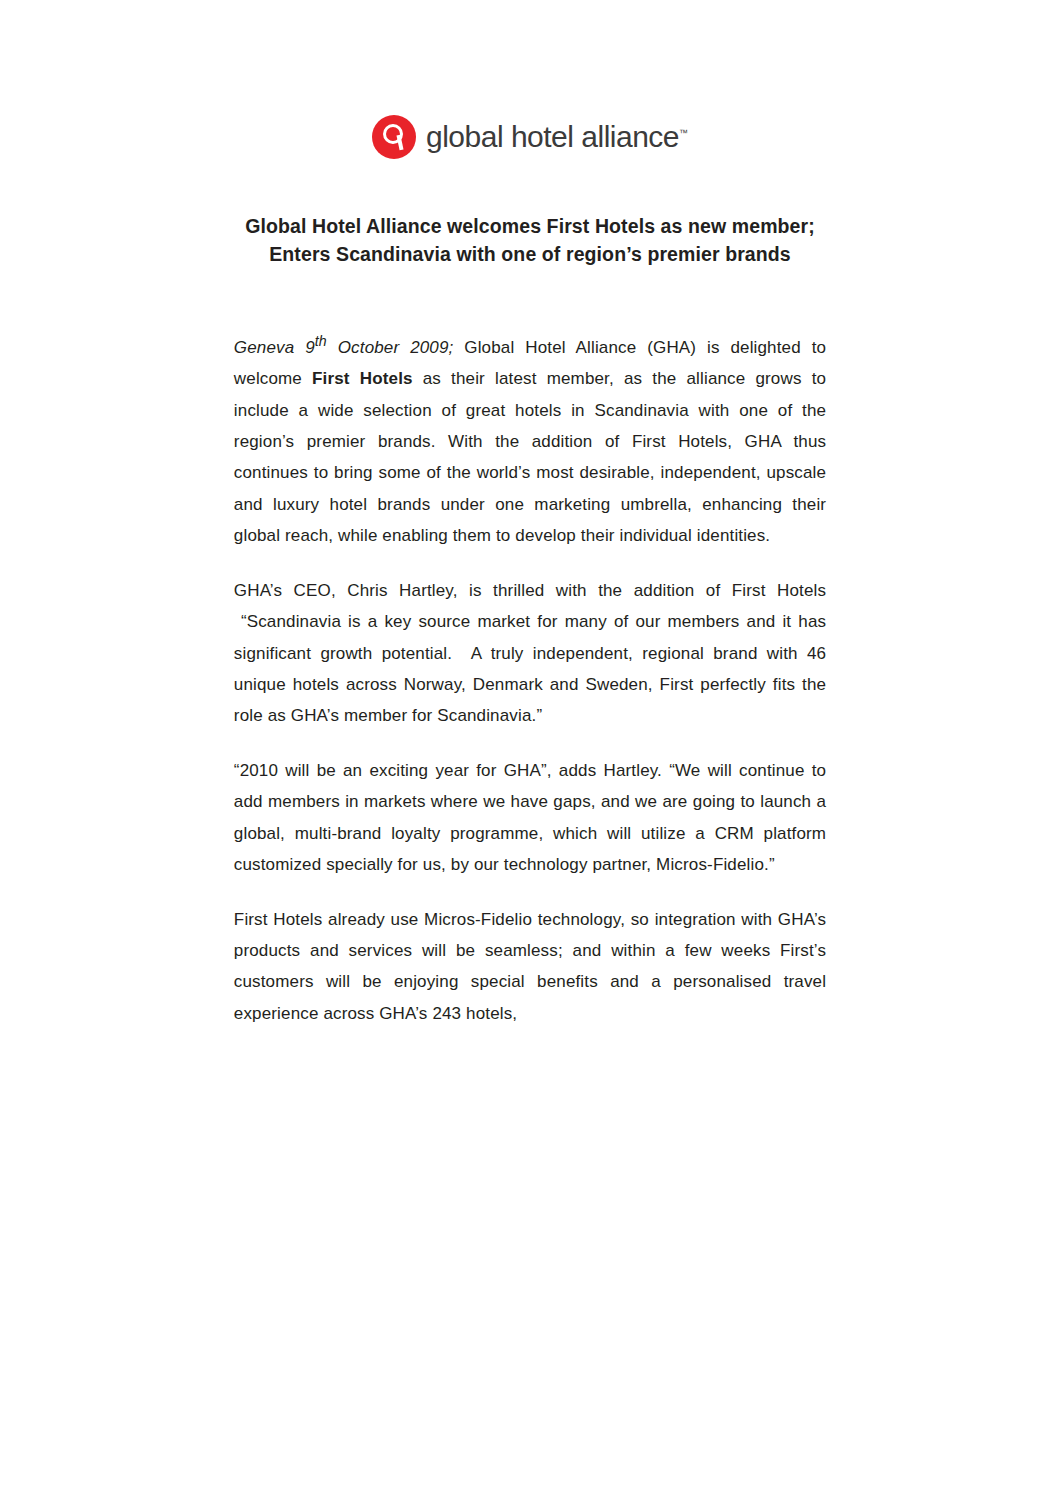global hotel alliance™
Global Hotel Alliance welcomes First Hotels as new member;
Enters Scandinavia with one of region’s premier brands
Geneva 9th October 2009; Global Hotel Alliance (GHA) is delighted to welcome First Hotels as their latest member, as the alliance grows to include a wide selection of great hotels in Scandinavia with one of the region’s premier brands. With the addition of First Hotels, GHA thus continues to bring some of the world’s most desirable, independent, upscale and luxury hotel brands under one marketing umbrella, enhancing their global reach, while enabling them to develop their individual identities.
GHA’s CEO, Chris Hartley, is thrilled with the addition of First Hotels “Scandinavia is a key source market for many of our members and it has significant growth potential. A truly independent, regional brand with 46 unique hotels across Norway, Denmark and Sweden, First perfectly fits the role as GHA’s member for Scandinavia.”
“2010 will be an exciting year for GHA”, adds Hartley. “We will continue to add members in markets where we have gaps, and we are going to launch a global, multi-brand loyalty programme, which will utilize a CRM platform customized specially for us, by our technology partner, Micros-Fidelio.”
First Hotels already use Micros-Fidelio technology, so integration with GHA’s products and services will be seamless; and within a few weeks First’s customers will be enjoying special benefits and a personalised travel experience across GHA’s 243 hotels,